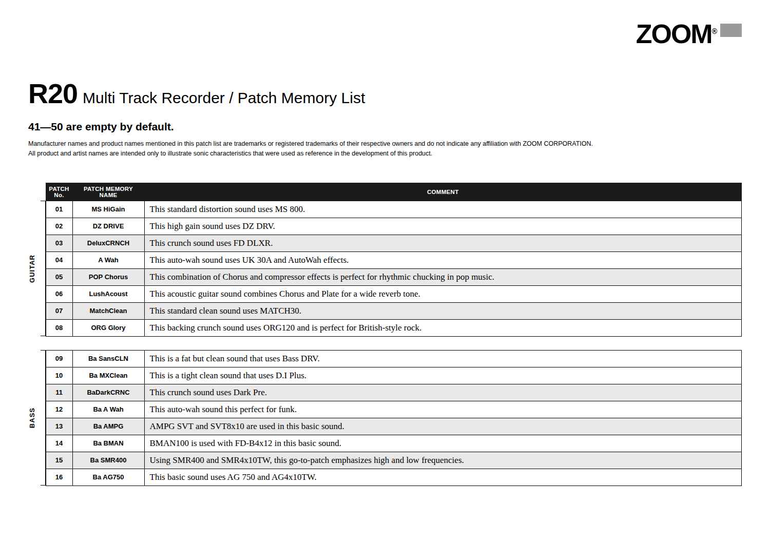ZOOM®
R20 Multi Track Recorder / Patch Memory List
41—50 are empty by default.
Manufacturer names and product names mentioned in this patch list are trademarks or registered trademarks of their respective owners and do not indicate any affiliation with ZOOM CORPORATION.
All product and artist names are intended only to illustrate sonic characteristics that were used as reference in the development of this product.
| | PATCH No. | PATCH MEMORY NAME | COMMENT |
| --- | --- | --- | --- |
| GUITAR | 01 | MS HiGain | This standard distortion sound uses MS 800. |
| 02 | DZ DRIVE | This high gain sound uses DZ DRV. |
| 03 | DeluxCRNCH | This crunch sound uses FD DLXR. |
| 04 | A Wah | This auto-wah sound uses UK 30A and AutoWah effects. |
| 05 | POP Chorus | This combination of Chorus and compressor effects is perfect for rhythmic chucking in pop music. |
| 06 | LushAcoust | This acoustic guitar sound combines Chorus and Plate for a wide reverb tone. |
| 07 | MatchClean | This standard clean sound uses MATCH30. |
| 08 | ORG Glory | This backing crunch sound uses ORG120 and is perfect for British-style rock. |
| BASS | 09 | Ba SansCLN | This is a fat but clean sound that uses Bass DRV. |
| 10 | Ba MXClean | This is a tight clean sound that uses D.I Plus. |
| 11 | BaDarkCRNC | This crunch sound uses Dark Pre. |
| 12 | Ba A Wah | This auto-wah sound this perfect for funk. |
| 13 | Ba AMPG | AMPG SVT and SVT8x10 are used in this basic sound. |
| 14 | Ba BMAN | BMAN100 is used with FD-B4x12 in this basic sound. |
| 15 | Ba SMR400 | Using SMR400 and SMR4x10TW, this go-to-patch emphasizes high and low frequencies. |
| 16 | Ba AG750 | This basic sound uses AG 750 and AG4x10TW. |